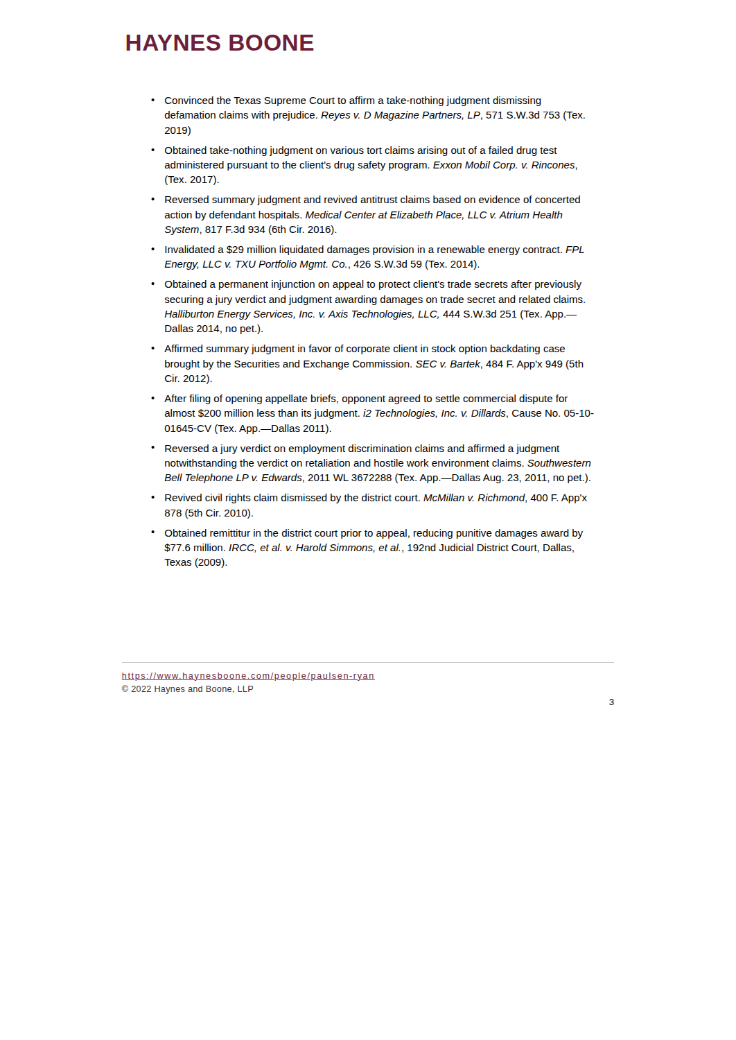HAYNES BOONE
Convinced the Texas Supreme Court to affirm a take-nothing judgment dismissing defamation claims with prejudice. Reyes v. D Magazine Partners, LP, 571 S.W.3d 753 (Tex. 2019)
Obtained take-nothing judgment on various tort claims arising out of a failed drug test administered pursuant to the client's drug safety program. Exxon Mobil Corp. v. Rincones, (Tex. 2017).
Reversed summary judgment and revived antitrust claims based on evidence of concerted action by defendant hospitals. Medical Center at Elizabeth Place, LLC v. Atrium Health System, 817 F.3d 934 (6th Cir. 2016).
Invalidated a $29 million liquidated damages provision in a renewable energy contract. FPL Energy, LLC v. TXU Portfolio Mgmt. Co., 426 S.W.3d 59 (Tex. 2014).
Obtained a permanent injunction on appeal to protect client's trade secrets after previously securing a jury verdict and judgment awarding damages on trade secret and related claims. Halliburton Energy Services, Inc. v. Axis Technologies, LLC, 444 S.W.3d 251 (Tex. App.—Dallas 2014, no pet.).
Affirmed summary judgment in favor of corporate client in stock option backdating case brought by the Securities and Exchange Commission. SEC v. Bartek, 484 F. App'x 949 (5th Cir. 2012).
After filing of opening appellate briefs, opponent agreed to settle commercial dispute for almost $200 million less than its judgment. i2 Technologies, Inc. v. Dillards, Cause No. 05-10-01645-CV (Tex. App.—Dallas 2011).
Reversed a jury verdict on employment discrimination claims and affirmed a judgment notwithstanding the verdict on retaliation and hostile work environment claims. Southwestern Bell Telephone LP v. Edwards, 2011 WL 3672288 (Tex. App.—Dallas Aug. 23, 2011, no pet.).
Revived civil rights claim dismissed by the district court. McMillan v. Richmond, 400 F. App'x 878 (5th Cir. 2010).
Obtained remittitur in the district court prior to appeal, reducing punitive damages award by $77.6 million. IRCC, et al. v. Harold Simmons, et al., 192nd Judicial District Court, Dallas, Texas (2009).
https://www.haynesboone.com/people/paulsen-ryan © 2022 Haynes and Boone, LLP 3